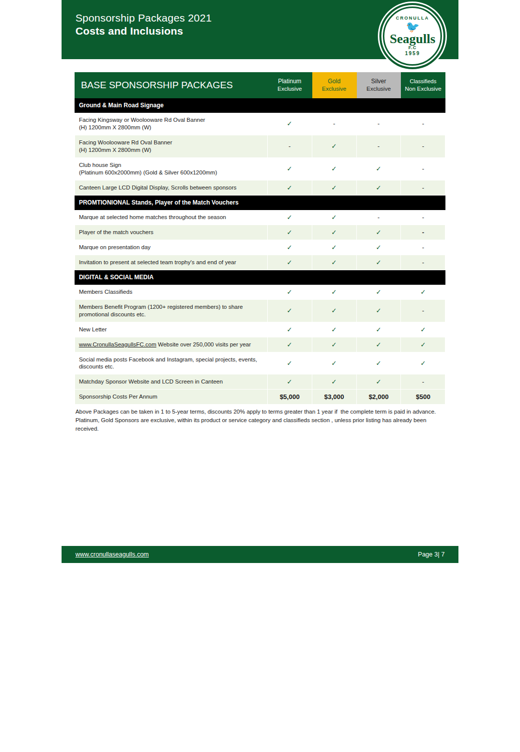Sponsorship Packages 2021
Costs and Inclusions
CRONULLA
🐦
Seagulls
F.C
1959
| BASE SPONSORSHIP PACKAGES | Platinum Exclusive | Gold Exclusive | Silver Exclusive | Classifieds Non Exclusive |
| --- | --- | --- | --- | --- |
| Ground & Main Road Signage | | | | |
| Facing Kingsway or Woolooware Rd Oval Banner (H) 1200mm X 2800mm (W) | ✓ | - | - | - |
| Facing Woolooware Rd Oval Banner (H) 1200mm X 2800mm (W) | - | ✓ | - | - |
| Club house Sign (Platinum 600x2000mm) (Gold & Silver 600x1200mm) | ✓ | ✓ | ✓ | - |
| Canteen Large LCD Digital Display, Scrolls between sponsors | ✓ | ✓ | ✓ | - |
| PROMTIONIONAL Stands, Player of the Match Vouchers | | | | |
| Marque at selected home matches throughout the season | ✓ | ✓ | - | - |
| Player of the match vouchers | ✓ | ✓ | ✓ | - |
| Marque on presentation day | ✓ | ✓ | ✓ | - |
| Invitation to present at selected team trophy's and end of year | ✓ | ✓ | ✓ | - |
| DIGITAL & SOCIAL MEDIA | | | | |
| Members Classifieds | ✓ | ✓ | ✓ | ✓ |
| Members Benefit Program (1200+ registered members) to share promotional discounts etc. | ✓ | ✓ | ✓ | - |
| New Letter | ✓ | ✓ | ✓ | ✓ |
| www.CronullaSeagullsFC.com Website over 250,000 visits per year | ✓ | ✓ | ✓ | ✓ |
| Social media posts Facebook and Instagram, special projects, events, discounts etc. | ✓ | ✓ | ✓ | ✓ |
| Matchday Sponsor Website and LCD Screen in Canteen | ✓ | ✓ | ✓ | - |
| Sponsorship Costs Per Annum | $5,000 | $3,000 | $2,000 | $500 |
Above Packages can be taken in 1 to 5-year terms, discounts 20% apply to terms greater than 1 year if the complete term is paid in advance. Platinum, Gold Sponsors are exclusive, within its product or service category and classifieds section , unless prior listing has already been received.
www.cronullaseagulls.com Page 3| 7